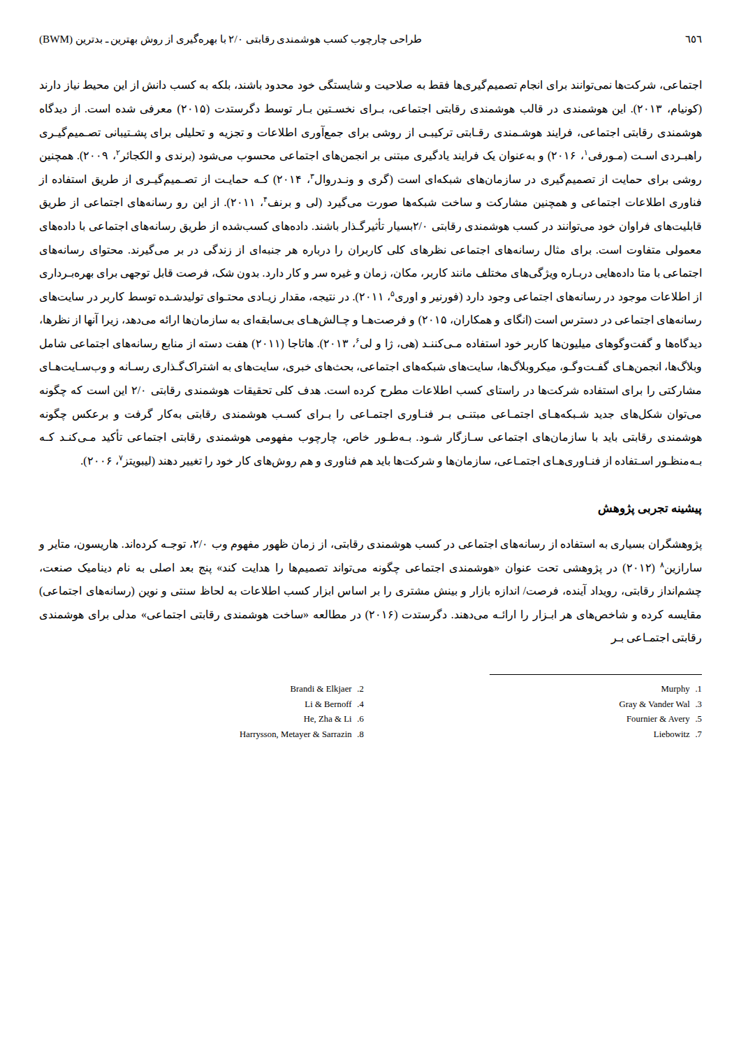٦٥٦ طراحی چارچوب کسب هوشمندی رقابتی ۲/۰ با بهره‌گیری از روش بهترین ـ بدترین (BWM)
اجتماعی، شرکت‌ها نمی‌توانند برای انجام تصمیم‌گیری‌ها فقط به صلاحیت و شایستگی خود محدود باشند، بلکه به کسب دانش از این محیط نیاز دارند (کونیام، ۲۰۱۳). این هوشمندی در قالب هوشمندی رقابتی اجتماعی، بـرای نخسـتین بـار توسط دگرستدت (۲۰۱۵) معرفی شده است. از دیدگاه هوشمندی رقابتی اجتماعی، فرایند هوشـمندی رقـابتی ترکیبـی از روشی برای جمع‌آوری اطلاعات و تجزیه و تحلیلی برای پشـتیبانی تصـمیم‌گیـری راهبـردی اسـت (مـورفی۱، ۲۰۱۶) و به‌عنوان یک فرایند یادگیری مبتنی بر انجمن‌های اجتماعی محسوب می‌شود (برندی و الکجائر۲، ۲۰۰۹). همچنین روشی برای حمایت از تصمیم‌گیری در سازمان‌های شبکه‌ای است (گری و ونـدروال۳، ۲۰۱۴) کـه حمایـت از تصـمیم‌گیـری از طریق استفاده از فناوری اطلاعات اجتماعی و همچنین مشارکت و ساخت شبکه‌ها صورت می‌گیرد (لی و برنف۴، ۲۰۱۱). از این رو رسانه‌های اجتماعی از طریق قابلیت‌های فراوان خود می‌توانند در کسب هوشمندی رقابتی ۲/۰بسیار تأثیرگـذار باشند. داده‌های کسب‌شده از طریق رسانه‌های اجتماعی با داده‌های معمولی متفاوت است. برای مثال رسانه‌های اجتماعی نظرهای کلی کاربران را درباره هر جنبه‌ای از زندگی در بر می‌گیرند. محتوای رسانه‌های اجتماعی با متا داده‌هایی دربـاره ویژگی‌های مختلف مانند کاربر، مکان، زمان و غیره سر و کار دارد. بدون شک، فرصت قابل توجهی برای بهره‌بـرداری از اطلاعات موجود در رسانه‌های اجتماعی وجود دارد (فورنیر و اوری۵، ۲۰۱۱). در نتیجه، مقدار زیـادی محتـوای تولیدشـده توسط کاربر در سایت‌های رسانه‌های اجتماعی در دسترس است (انگای و همکاران، ۲۰۱۵) و فرصت‌هـا و چـالش‌هـای بی‌سابقه‌ای به سازمان‌ها ارائه می‌دهد، زیرا آنها از نظرها، دیدگاه‌ها و گفت‌وگوهای میلیون‌ها کاربر خود استفاده مـی‌کننـد (هی، ژا و لی۶، ۲۰۱۳). هاتاجا (۲۰۱۱) هفت دسته از منابع رسانه‌های اجتماعی شامل وبلاگ‌ها، انجمن‌هـای گفـت‌وگـو، میکروبلاگ‌ها، سایت‌های شبکه‌های اجتماعی، بحث‌های خبری، سایت‌های به اشتراک‌گـذاری رسـانه و وب‌سـایت‌هـای مشارکتی را برای استفاده شرکت‌ها در راستای کسب اطلاعات مطرح کرده است. هدف کلی تحقیقات هوشمندی رقابتی ۲/۰ این است که چگونه می‌توان شکل‌های جدید شـبکه‌هـای اجتمـاعی مبتنـی بـر فنـاوری اجتمـاعی را بـرای کسـب هوشمندی رقابتی به‌کار گرفت و برعکس چگونه هوشمندی رقابتی باید با سازمان‌های اجتماعی سـازگار شـود. بـه‌طـور خاص، چارچوب مفهومی هوشمندی رقابتی اجتماعی تأکید مـی‌کنـد کـه بـه‌منظـور اسـتفاده از فنـاوری‌هـای اجتمـاعی، سازمان‌ها و شرکت‌ها باید هم فناوری و هم روش‌های کار خود را تغییر دهند (لیبویتز۷، ۲۰۰۶).
پیشینه تجربی پژوهش
پژوهشگران بسیاری به استفاده از رسانه‌های اجتماعی در کسب هوشمندی رقابتی، از زمان ظهور مفهوم وب ۲/۰، توجـه کرده‌اند. هاریسون، متایر و سارازین۸ (۲۰۱۲) در پژوهشی تحت عنوان «هوشمندی اجتماعی چگونه می‌تواند تصمیم‌ها را هدایت کند» پنج بعد اصلی به نام دینامیک صنعت، چشم‌انداز رقابتی، رویداد آینده، فرصت/ اندازه بازار و بینش مشتری را بر اساس ابزار کسب اطلاعات به لحاظ سنتی و نوین (رسانه‌های اجتماعی) مقایسه کرده و شاخص‌های هر ابـزار را ارائـه می‌دهند. دگرستدت (۲۰۱۶) در مطالعه «ساخت هوشمندی رقابتی اجتماعی» مدلی برای هوشمندی رقابتی اجتمـاعی بـر
1. Murphy
2. Brandi & Elkjaer
3. Gray & Vander Wal
4. Li & Bernoff
5. Fournier & Avery
6. He, Zha & Li
7. Liebowitz
8. Harrysson, Metayer & Sarrazin